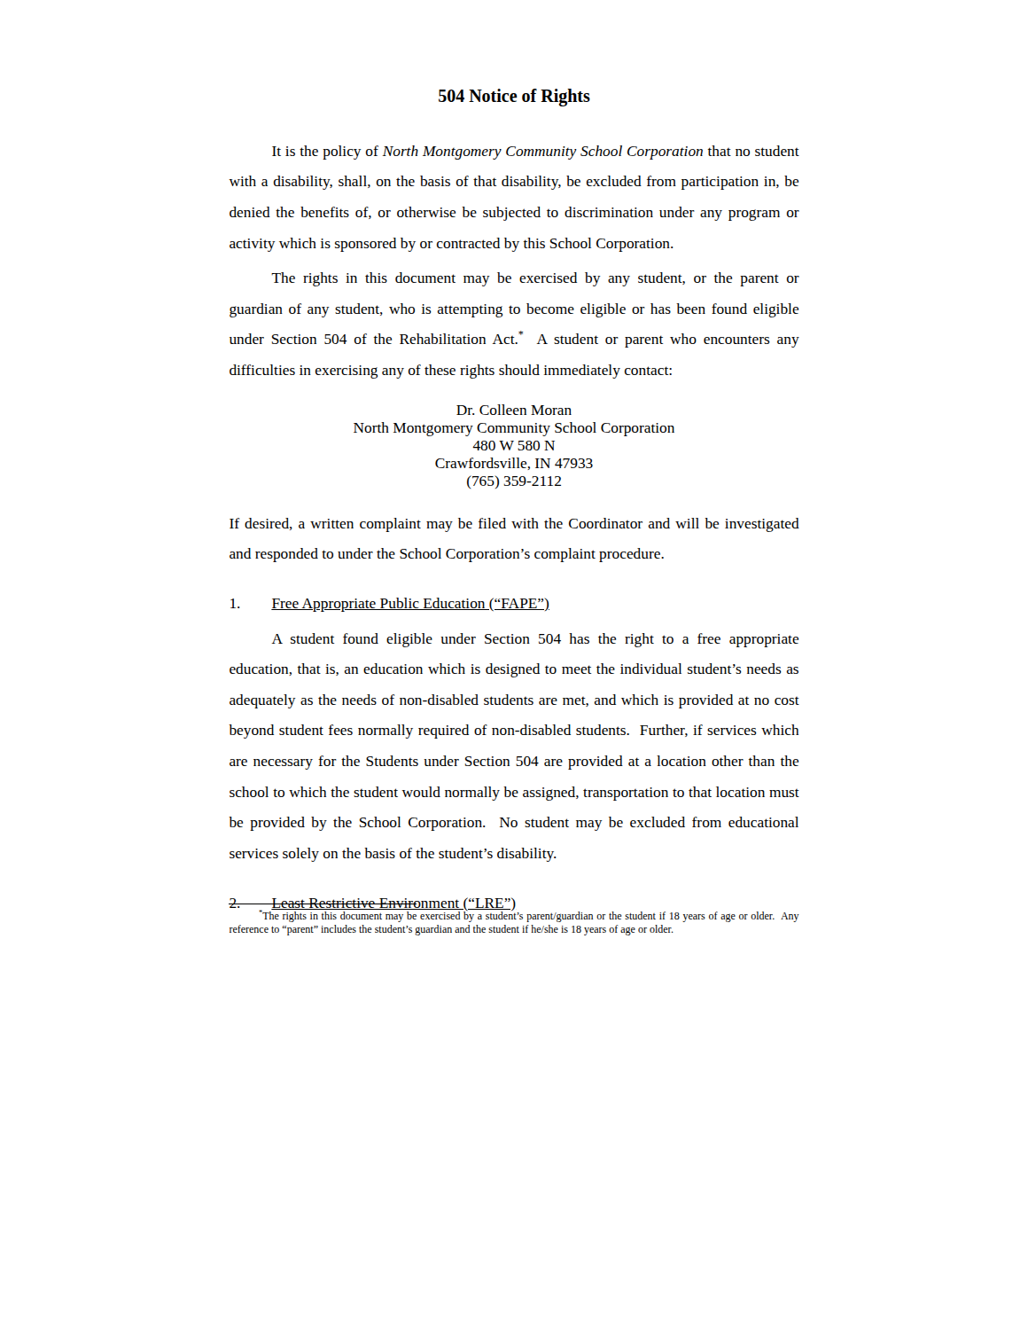504 Notice of Rights
It is the policy of North Montgomery Community School Corporation that no student with a disability, shall, on the basis of that disability, be excluded from participation in, be denied the benefits of, or otherwise be subjected to discrimination under any program or activity which is sponsored by or contracted by this School Corporation.
The rights in this document may be exercised by any student, or the parent or guardian of any student, who is attempting to become eligible or has been found eligible under Section 504 of the Rehabilitation Act.* A student or parent who encounters any difficulties in exercising any of these rights should immediately contact:
Dr. Colleen Moran North Montgomery Community School Corporation 480 W 580 N Crawfordsville, IN 47933 (765) 359-2112
If desired, a written complaint may be filed with the Coordinator and will be investigated and responded to under the School Corporation’s complaint procedure.
1. Free Appropriate Public Education (“FAPE”)
A student found eligible under Section 504 has the right to a free appropriate education, that is, an education which is designed to meet the individual student’s needs as adequately as the needs of non-disabled students are met, and which is provided at no cost beyond student fees normally required of non-disabled students. Further, if services which are necessary for the Students under Section 504 are provided at a location other than the school to which the student would normally be assigned, transportation to that location must be provided by the School Corporation. No student may be excluded from educational services solely on the basis of the student’s disability.
2. Least Restrictive Environment (“LRE”)
*The rights in this document may be exercised by a student’s parent/guardian or the student if 18 years of age or older. Any reference to “parent” includes the student’s guardian and the student if he/she is 18 years of age or older.